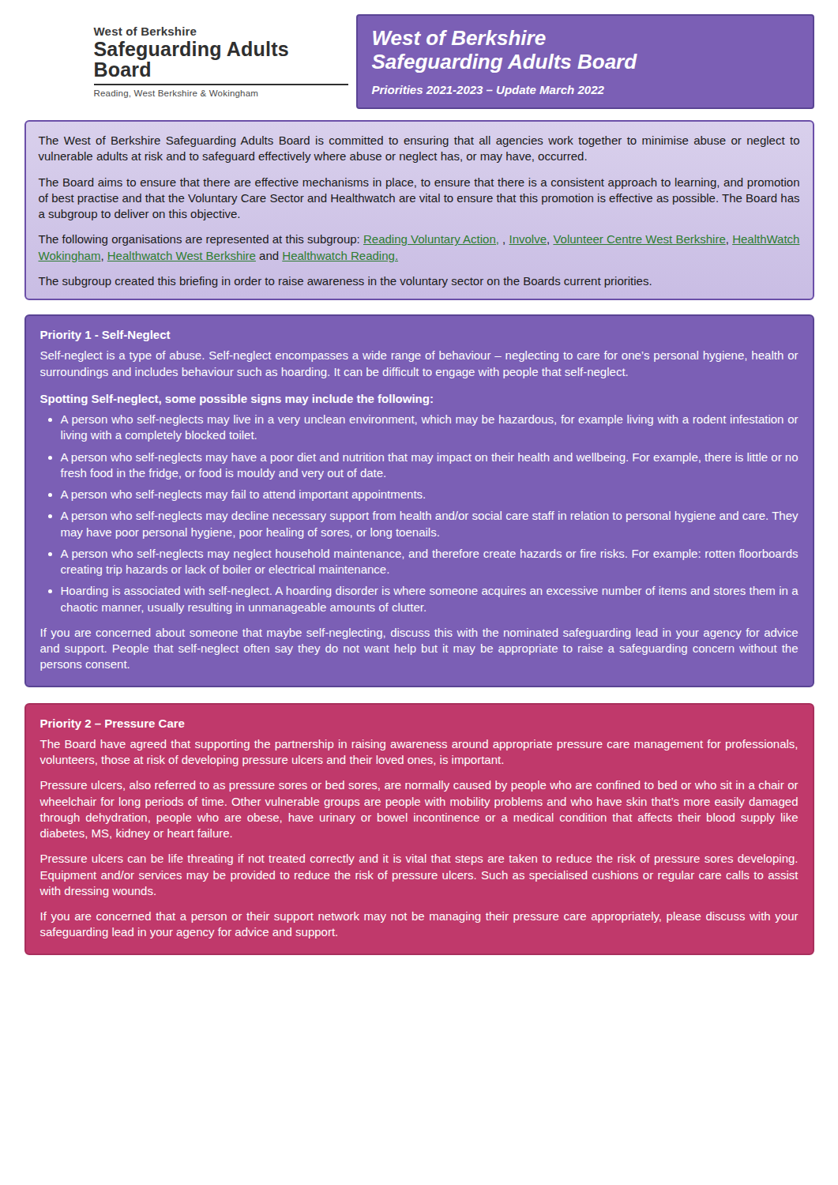West of Berkshire
Safeguarding Adults Board
Reading, West Berkshire & Wokingham
West of Berkshire
Safeguarding Adults Board
Priorities 2021-2023 – Update March 2022
The West of Berkshire Safeguarding Adults Board is committed to ensuring that all agencies work together to minimise abuse or neglect to vulnerable adults at risk and to safeguard effectively where abuse or neglect has, or may have, occurred.
The Board aims to ensure that there are effective mechanisms in place, to ensure that there is a consistent approach to learning, and promotion of best practise and that the Voluntary Care Sector and Healthwatch are vital to ensure that this promotion is effective as possible. The Board has a subgroup to deliver on this objective.
The following organisations are represented at this subgroup: Reading Voluntary Action, , Involve, Volunteer Centre West Berkshire, HealthWatch Wokingham, Healthwatch West Berkshire and Healthwatch Reading.
The subgroup created this briefing in order to raise awareness in the voluntary sector on the Boards current priorities.
Priority 1 - Self-Neglect
Self-neglect is a type of abuse. Self-neglect encompasses a wide range of behaviour – neglecting to care for one’s personal hygiene, health or surroundings and includes behaviour such as hoarding. It can be difficult to engage with people that self-neglect.
Spotting Self-neglect, some possible signs may include the following:
A person who self-neglects may live in a very unclean environment, which may be hazardous, for example living with a rodent infestation or living with a completely blocked toilet.
A person who self-neglects may have a poor diet and nutrition that may impact on their health and wellbeing. For example, there is little or no fresh food in the fridge, or food is mouldy and very out of date.
A person who self-neglects may fail to attend important appointments.
A person who self-neglects may decline necessary support from health and/or social care staff in relation to personal hygiene and care. They may have poor personal hygiene, poor healing of sores, or long toenails.
A person who self-neglects may neglect household maintenance, and therefore create hazards or fire risks. For example: rotten floorboards creating trip hazards or lack of boiler or electrical maintenance.
Hoarding is associated with self-neglect. A hoarding disorder is where someone acquires an excessive number of items and stores them in a chaotic manner, usually resulting in unmanageable amounts of clutter.
If you are concerned about someone that maybe self-neglecting, discuss this with the nominated safeguarding lead in your agency for advice and support. People that self-neglect often say they do not want help but it may be appropriate to raise a safeguarding concern without the persons consent.
Priority 2 – Pressure Care
The Board have agreed that supporting the partnership in raising awareness around appropriate pressure care management for professionals, volunteers, those at risk of developing pressure ulcers and their loved ones, is important.
Pressure ulcers, also referred to as pressure sores or bed sores, are normally caused by people who are confined to bed or who sit in a chair or wheelchair for long periods of time. Other vulnerable groups are people with mobility problems and who have skin that’s more easily damaged through dehydration, people who are obese, have urinary or bowel incontinence or a medical condition that affects their blood supply like diabetes, MS, kidney or heart failure.
Pressure ulcers can be life threating if not treated correctly and it is vital that steps are taken to reduce the risk of pressure sores developing. Equipment and/or services may be provided to reduce the risk of pressure ulcers. Such as specialised cushions or regular care calls to assist with dressing wounds.
If you are concerned that a person or their support network may not be managing their pressure care appropriately, please discuss with your safeguarding lead in your agency for advice and support.